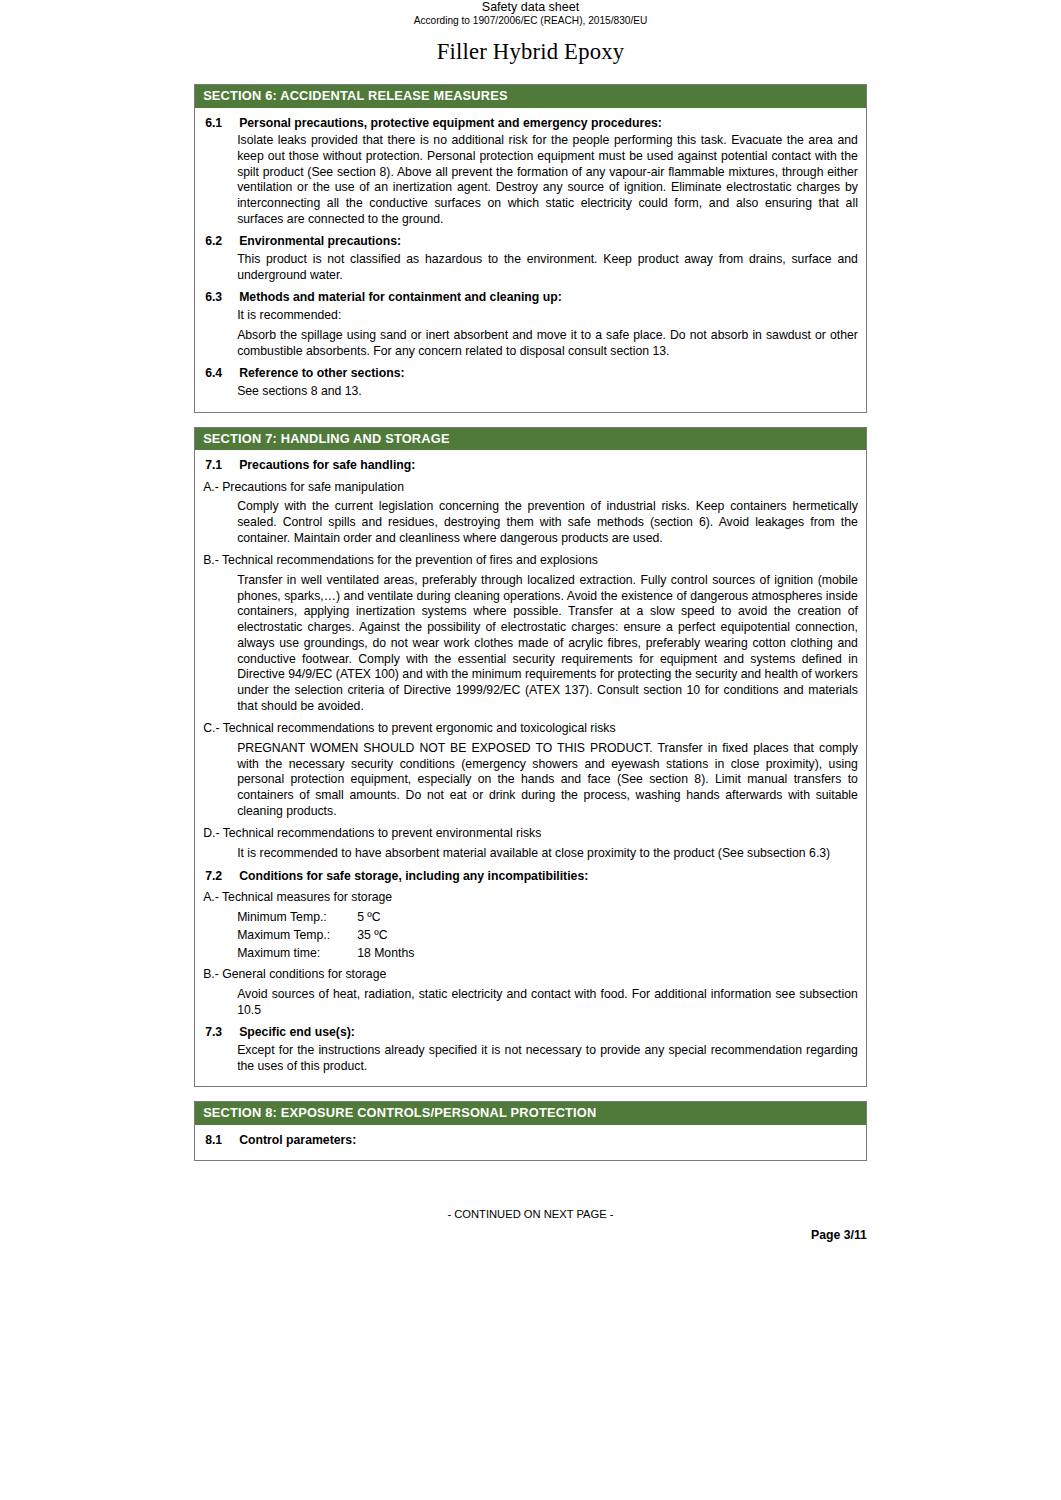Safety data sheet
According to 1907/2006/EC (REACH), 2015/830/EU
Filler Hybrid Epoxy
SECTION 6: ACCIDENTAL RELEASE MEASURES
6.1
Personal precautions, protective equipment and emergency procedures:
Isolate leaks provided that there is no additional risk for the people performing this task. Evacuate the area and keep out those without protection. Personal protection equipment must be used against potential contact with the spilt product (See section 8). Above all prevent the formation of any vapour-air flammable mixtures, through either ventilation or the use of an inertization agent. Destroy any source of ignition. Eliminate electrostatic charges by interconnecting all the conductive surfaces on which static electricity could form, and also ensuring that all surfaces are connected to the ground.
6.2
Environmental precautions:
This product is not classified as hazardous to the environment. Keep product away from drains, surface and underground water.
6.3
Methods and material for containment and cleaning up:
It is recommended:
Absorb the spillage using sand or inert absorbent and move it to a safe place. Do not absorb in sawdust or other combustible absorbents. For any concern related to disposal consult section 13.
6.4
Reference to other sections:
See sections 8 and 13.
SECTION 7: HANDLING AND STORAGE
7.1
Precautions for safe handling:
A.- Precautions for safe manipulation
Comply with the current legislation concerning the prevention of industrial risks. Keep containers hermetically sealed. Control spills and residues, destroying them with safe methods (section 6). Avoid leakages from the container. Maintain order and cleanliness where dangerous products are used.
B.- Technical recommendations for the prevention of fires and explosions
Transfer in well ventilated areas, preferably through localized extraction. Fully control sources of ignition (mobile phones, sparks,…) and ventilate during cleaning operations. Avoid the existence of dangerous atmospheres inside containers, applying inertization systems where possible. Transfer at a slow speed to avoid the creation of electrostatic charges. Against the possibility of electrostatic charges: ensure a perfect equipotential connection, always use groundings, do not wear work clothes made of acrylic fibres, preferably wearing cotton clothing and conductive footwear. Comply with the essential security requirements for equipment and systems defined in Directive 94/9/EC (ATEX 100) and with the minimum requirements for protecting the security and health of workers under the selection criteria of Directive 1999/92/EC (ATEX 137). Consult section 10 for conditions and materials that should be avoided.
C.- Technical recommendations to prevent ergonomic and toxicological risks
PREGNANT WOMEN SHOULD NOT BE EXPOSED TO THIS PRODUCT. Transfer in fixed places that comply with the necessary security conditions (emergency showers and eyewash stations in close proximity), using personal protection equipment, especially on the hands and face (See section 8). Limit manual transfers to containers of small amounts. Do not eat or drink during the process, washing hands afterwards with suitable cleaning products.
D.- Technical recommendations to prevent environmental risks
It is recommended to have absorbent material available at close proximity to the product (See subsection 6.3)
7.2
Conditions for safe storage, including any incompatibilities:
A.- Technical measures for storage
Minimum Temp.:
5 ºC
Maximum Temp.:
35 ºC
Maximum time:
18 Months
B.- General conditions for storage
Avoid sources of heat, radiation, static electricity and contact with food. For additional information see subsection 10.5
7.3
Specific end use(s):
Except for the instructions already specified it is not necessary to provide any special recommendation regarding the uses of this product.
SECTION 8: EXPOSURE CONTROLS/PERSONAL PROTECTION
8.1
Control parameters:
- CONTINUED ON NEXT PAGE -
Page 3/11